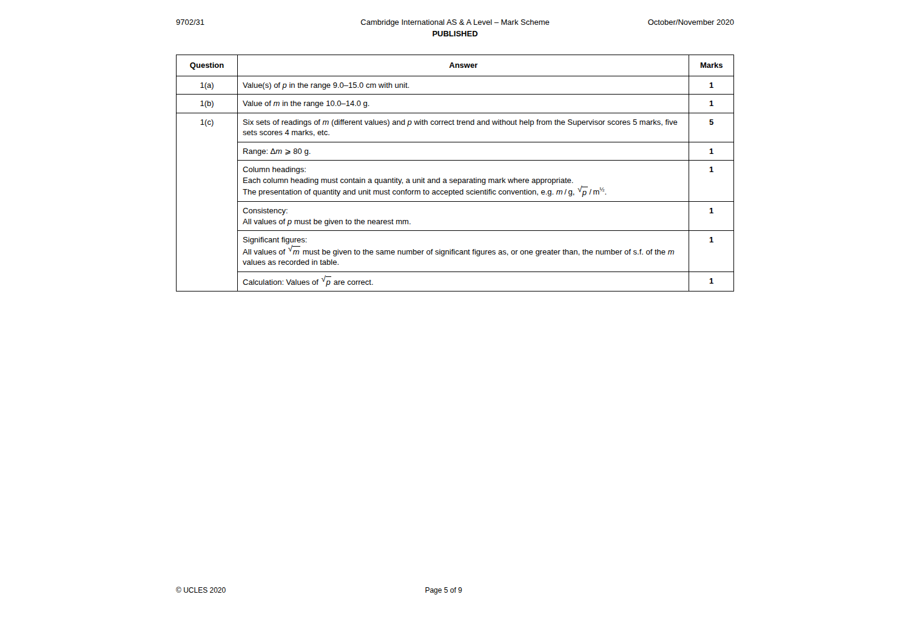9702/31
Cambridge International AS & A Level – Mark Scheme PUBLISHED
October/November 2020
| Question | Answer | Marks |
| --- | --- | --- |
| 1(a) | Value(s) of p in the range 9.0–15.0 cm with unit. | 1 |
| 1(b) | Value of m in the range 10.0–14.0 g. | 1 |
| 1(c) | Six sets of readings of m (different values) and p with correct trend and without help from the Supervisor scores 5 marks, five sets scores 4 marks, etc. | 5 |
| Range: Δ m ⩾ 80 g. | 1 |
| Column headings: Each column heading must contain a quantity, a unit and a separating mark where appropriate. The presentation of quantity and unit must conform to accepted scientific convention, e.g. m / g, p / m ½ . | 1 |
| Consistency: All values of p must be given to the nearest mm. | 1 |
| Significant figures: All values of m must be given to the same number of significant figures as, or one greater than, the number of s.f. of the m values as recorded in table. | 1 |
| Calculation: Values of p are correct. | 1 |
© UCLES 2020
Page 5 of 9